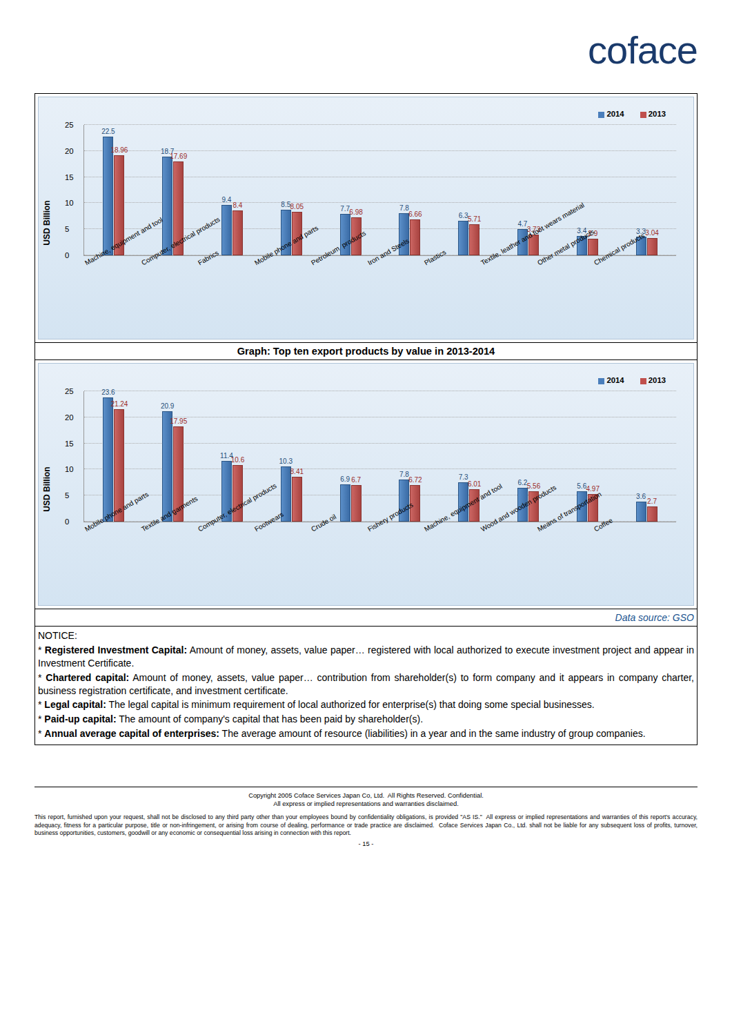coface
| USD Billion 2014 2013 25 20 15 10 5 0 22.5 18.96 18.7 17.69 9.4 8.4 8.5 8.05 7.7 6.98 7.8 6.66 6.3 5.71 4.7 3.73 3.4 2.9 3.3 3.04 Machine, equipment and tool Computer, electrical products Fabrics Mobile phone and parts Petroleum products Iron and Steels Plastics Textile, leather and foot wears material Other metal products Chemical products |
| Graph: Top ten export products by value in 2013-2014 |
| USD Billion 2014 2013 25 20 15 10 5 0 23.6 21.24 20.9 17.95 11.4 10.6 10.3 8.41 6.9 6.7 7.8 6.72 7.3 6.01 6.2 5.56 5.6 4.97 3.6 2.7 Mobile phone and parts Textile and garments Computer, electrical products Footwears Crude oil Fishery products Machine, equipment and tool Wood and wooden products Means of transportation Coffee |
| Data source: GSO |
| NOTICE: * Registered Investment Capital: Amount of money, assets, value paper… registered with local authorized to execute investment project and appear in Investment Certificate. * Chartered capital: Amount of money, assets, value paper… contribution from shareholder(s) to form company and it appears in company charter, business registration certificate, and investment certificate. * Legal capital: The legal capital is minimum requirement of local authorized for enterprise(s) that doing some special businesses. * Paid-up capital: The amount of company's capital that has been paid by shareholder(s). * Annual average capital of enterprises: The average amount of resource (liabilities) in a year and in the same industry of group companies. |
Copyright 2005 Coface Services Japan Co, Ltd. All Rights Reserved. Confidential.
All express or implied representations and warranties disclaimed.
This report, furnished upon your request, shall not be disclosed to any third party other than your employees bound by confidentiality obligations, is provided "AS IS." All express or implied representations and warranties of this report's accuracy, adequacy, fitness for a particular purpose, title or non-infringement, or arising from course of dealing, performance or trade practice are disclaimed. Coface Services Japan Co., Ltd. shall not be liable for any subsequent loss of profits, turnover, business opportunities, customers, goodwill or any economic or consequential loss arising in connection with this report.
- 15 -